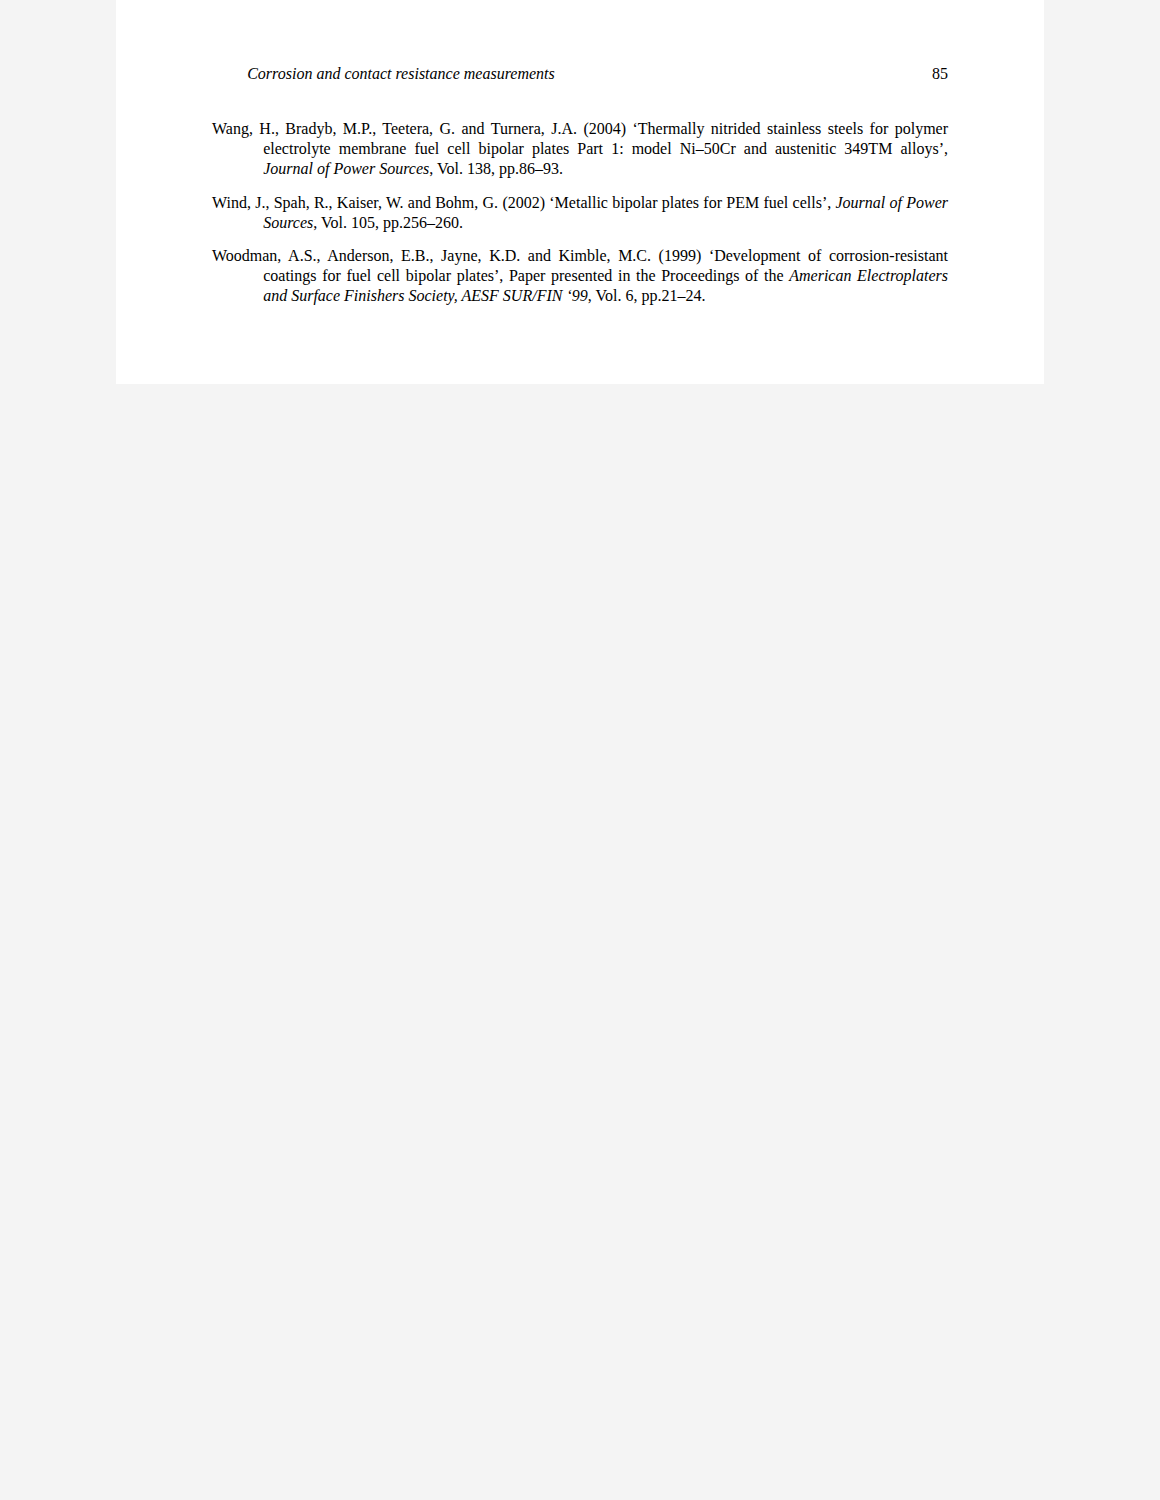Corrosion and contact resistance measurements 85
Wang, H., Bradyb, M.P., Teetera, G. and Turnera, J.A. (2004) ‘Thermally nitrided stainless steels for polymer electrolyte membrane fuel cell bipolar plates Part 1: model Ni–50Cr and austenitic 349TM alloys’, Journal of Power Sources, Vol. 138, pp.86–93.
Wind, J., Spah, R., Kaiser, W. and Bohm, G. (2002) ‘Metallic bipolar plates for PEM fuel cells’, Journal of Power Sources, Vol. 105, pp.256–260.
Woodman, A.S., Anderson, E.B., Jayne, K.D. and Kimble, M.C. (1999) ‘Development of corrosion-resistant coatings for fuel cell bipolar plates’, Paper presented in the Proceedings of the American Electroplaters and Surface Finishers Society, AESF SUR/FIN ‘99, Vol. 6, pp.21–24.